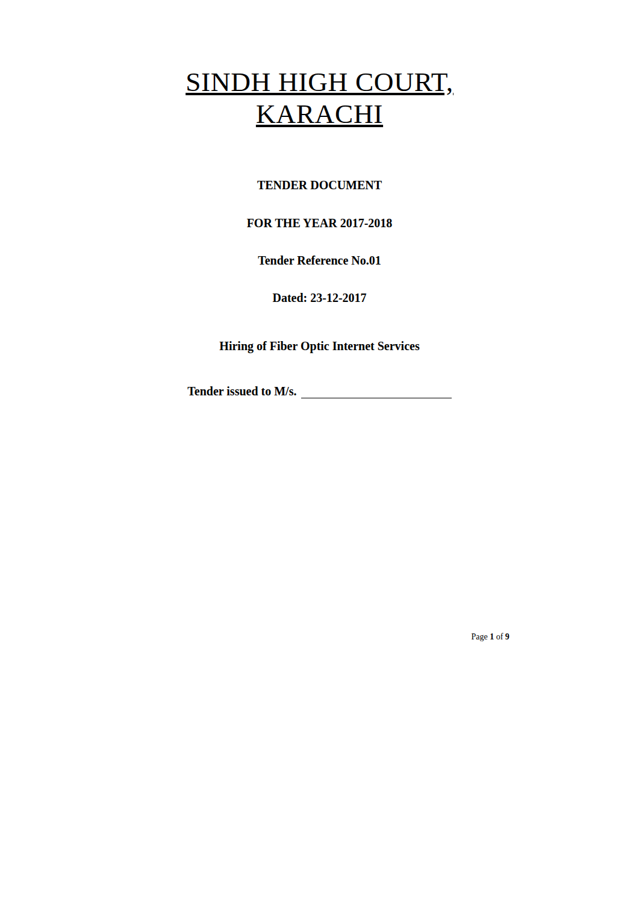SINDH HIGH COURT, KARACHI
TENDER DOCUMENT
FOR THE YEAR 2017-2018
Tender Reference No.01
Dated: 23-12-2017
Hiring of Fiber Optic Internet Services
Tender issued to M/s.
Page 1 of 9